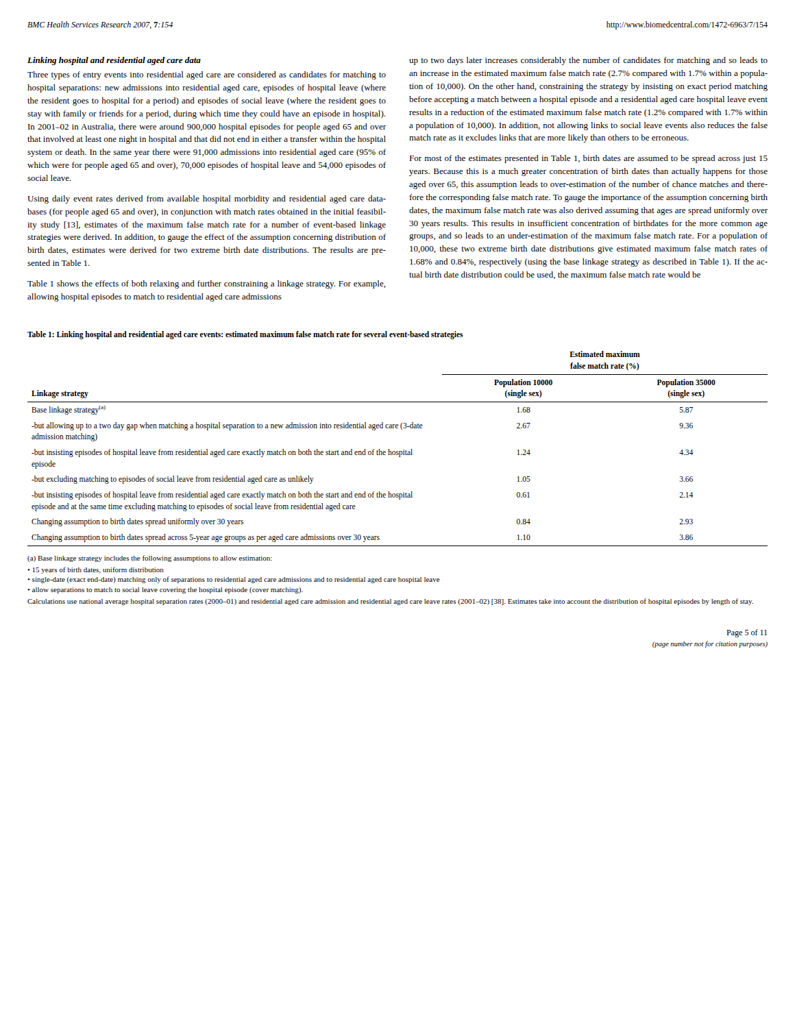BMC Health Services Research 2007, 7:154
http://www.biomedcentral.com/1472-6963/7/154
Linking hospital and residential aged care data
Three types of entry events into residential aged care are considered as candidates for matching to hospital separations: new admissions into residential aged care, episodes of hospital leave (where the resident goes to hospital for a period) and episodes of social leave (where the resident goes to stay with family or friends for a period, during which time they could have an episode in hospital). In 2001–02 in Australia, there were around 900,000 hospital episodes for people aged 65 and over that involved at least one night in hospital and that did not end in either a transfer within the hospital system or death. In the same year there were 91,000 admissions into residential aged care (95% of which were for people aged 65 and over), 70,000 episodes of hospital leave and 54,000 episodes of social leave.
Using daily event rates derived from available hospital morbidity and residential aged care databases (for people aged 65 and over), in conjunction with match rates obtained in the initial feasibility study [13], estimates of the maximum false match rate for a number of event-based linkage strategies were derived. In addition, to gauge the effect of the assumption concerning distribution of birth dates, estimates were derived for two extreme birth date distributions. The results are presented in Table 1.
Table 1 shows the effects of both relaxing and further constraining a linkage strategy. For example, allowing hospital episodes to match to residential aged care admissions
up to two days later increases considerably the number of candidates for matching and so leads to an increase in the estimated maximum false match rate (2.7% compared with 1.7% within a population of 10,000). On the other hand, constraining the strategy by insisting on exact period matching before accepting a match between a hospital episode and a residential aged care hospital leave event results in a reduction of the estimated maximum false match rate (1.2% compared with 1.7% within a population of 10,000). In addition, not allowing links to social leave events also reduces the false match rate as it excludes links that are more likely than others to be erroneous.
For most of the estimates presented in Table 1, birth dates are assumed to be spread across just 15 years. Because this is a much greater concentration of birth dates than actually happens for those aged over 65, this assumption leads to over-estimation of the number of chance matches and therefore the corresponding false match rate. To gauge the importance of the assumption concerning birth dates, the maximum false match rate was also derived assuming that ages are spread uniformly over 30 years results. This results in insufficient concentration of birthdates for the more common age groups, and so leads to an under-estimation of the maximum false match rate. For a population of 10,000, these two extreme birth date distributions give estimated maximum false match rates of 1.68% and 0.84%, respectively (using the base linkage strategy as described in Table 1). If the actual birth date distribution could be used, the maximum false match rate would be
Table 1: Linking hospital and residential aged care events: estimated maximum false match rate for several event-based strategies
| | Estimated maximum false match rate (%) |
| --- | --- |
| Linkage strategy | Population 10000 (single sex) | Population 35000 (single sex) |
| Base linkage strategy (a) | 1.68 | 5.87 |
| -but allowing up to a two day gap when matching a hospital separation to a new admission into residential aged care (3-date admission matching) | 2.67 | 9.36 |
| -but insisting episodes of hospital leave from residential aged care exactly match on both the start and end of the hospital episode | 1.24 | 4.34 |
| -but excluding matching to episodes of social leave from residential aged care as unlikely | 1.05 | 3.66 |
| -but insisting episodes of hospital leave from residential aged care exactly match on both the start and end of the hospital episode and at the same time excluding matching to episodes of social leave from residential aged care | 0.61 | 2.14 |
| Changing assumption to birth dates spread uniformly over 30 years | 0.84 | 2.93 |
| Changing assumption to birth dates spread across 5-year age groups as per aged care admissions over 30 years | 1.10 | 3.86 |
(a) Base linkage strategy includes the following assumptions to allow estimation:
15 years of birth dates, uniform distribution
single-date (exact end-date) matching only of separations to residential aged care admissions and to residential aged care hospital leave
allow separations to match to social leave covering the hospital episode (cover matching).
Calculations use national average hospital separation rates (2000–01) and residential aged care admission and residential aged care leave rates (2001–02) [38]. Estimates take into account the distribution of hospital episodes by length of stay.
Page 5 of 11
(page number not for citation purposes)